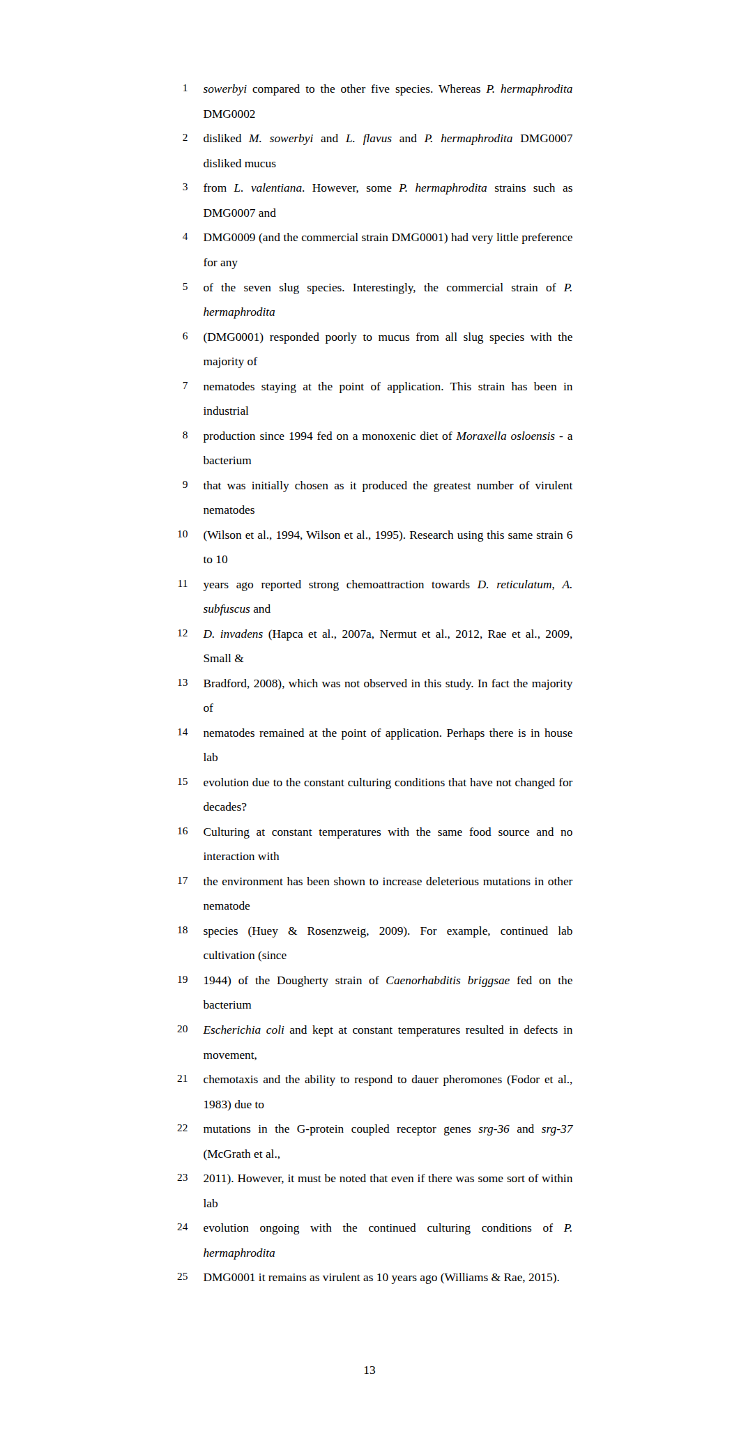sowerbyi compared to the other five species. Whereas P. hermaphrodita DMG0002
disliked M. sowerbyi and L. flavus and P. hermaphrodita DMG0007 disliked mucus
from L. valentiana. However, some P. hermaphrodita strains such as DMG0007 and
DMG0009 (and the commercial strain DMG0001) had very little preference for any
of the seven slug species. Interestingly, the commercial strain of P. hermaphrodita
(DMG0001) responded poorly to mucus from all slug species with the majority of
nematodes staying at the point of application. This strain has been in industrial
production since 1994 fed on a monoxenic diet of Moraxella osloensis - a bacterium
that was initially chosen as it produced the greatest number of virulent nematodes
(Wilson et al., 1994, Wilson et al., 1995). Research using this same strain 6 to 10
years ago reported strong chemoattraction towards D. reticulatum, A. subfuscus and
D. invadens (Hapca et al., 2007a, Nermut et al., 2012, Rae et al., 2009, Small &
Bradford, 2008), which was not observed in this study. In fact the majority of
nematodes remained at the point of application. Perhaps there is in house lab
evolution due to the constant culturing conditions that have not changed for decades?
Culturing at constant temperatures with the same food source and no interaction with
the environment has been shown to increase deleterious mutations in other nematode
species (Huey & Rosenzweig, 2009). For example, continued lab cultivation (since
1944) of the Dougherty strain of Caenorhabditis briggsae fed on the bacterium
Escherichia coli and kept at constant temperatures resulted in defects in movement,
chemotaxis and the ability to respond to dauer pheromones (Fodor et al., 1983) due to
mutations in the G-protein coupled receptor genes srg-36 and srg-37 (McGrath et al.,
2011). However, it must be noted that even if there was some sort of within lab
evolution ongoing with the continued culturing conditions of P. hermaphrodita
DMG0001 it remains as virulent as 10 years ago (Williams & Rae, 2015).
13